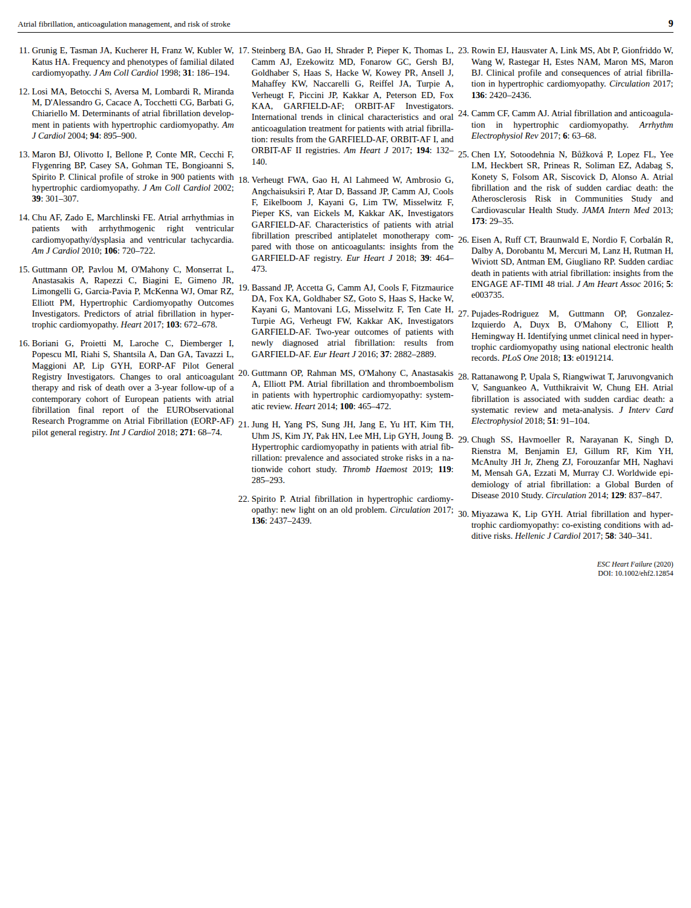Atrial fibrillation, anticoagulation management, and risk of stroke 9
Grunig E, Tasman JA, Kucherer H, Franz W, Kubler W, Katus HA. Frequency and phenotypes of familial dilated cardiomyopathy. J Am Coll Cardiol 1998; 31: 186–194.
Losi MA, Betocchi S, Aversa M, Lombardi R, Miranda M, D'Alessandro G, Cacace A, Tocchetti CG, Barbati G, Chiariello M. Determinants of atrial fibrillation development in patients with hypertrophic cardiomyopathy. Am J Cardiol 2004; 94: 895–900.
Maron BJ, Olivotto I, Bellone P, Conte MR, Cecchi F, Flygenring BP, Casey SA, Gohman TE, Bongioanni S, Spirito P. Clinical profile of stroke in 900 patients with hypertrophic cardiomyopathy. J Am Coll Cardiol 2002; 39: 301–307.
Chu AF, Zado E, Marchlinski FE. Atrial arrhythmias in patients with arrhythmogenic right ventricular cardiomyopathy/dysplasia and ventricular tachycardia. Am J Cardiol 2010; 106: 720–722.
Guttmann OP, Pavlou M, O'Mahony C, Monserrat L, Anastasakis A, Rapezzi C, Biagini E, Gimeno JR, Limongelli G, Garcia-Pavia P, McKenna WJ, Omar RZ, Elliott PM, Hypertrophic Cardiomyopathy Outcomes Investigators. Predictors of atrial fibrillation in hypertrophic cardiomyopathy. Heart 2017; 103: 672–678.
Boriani G, Proietti M, Laroche C, Diemberger I, Popescu MI, Riahi S, Shantsila A, Dan GA, Tavazzi L, Maggioni AP, Lip GYH, EORP-AF Pilot General Registry Investigators. Changes to oral anticoagulant therapy and risk of death over a 3-year follow-up of a contemporary cohort of European patients with atrial fibrillation final report of the EURObservational Research Programme on Atrial Fibrillation (EORP-AF) pilot general registry. Int J Cardiol 2018; 271: 68–74.
Steinberg BA, Gao H, Shrader P, Pieper K, Thomas L, Camm AJ, Ezekowitz MD, Fonarow GC, Gersh BJ, Goldhaber S, Haas S, Hacke W, Kowey PR, Ansell J, Mahaffey KW, Naccarelli G, Reiffel JA, Turpie A, Verheugt F, Piccini JP, Kakkar A, Peterson ED, Fox KAA, GARFIELD-AF; ORBIT-AF Investigators. International trends in clinical characteristics and oral anticoagulation treatment for patients with atrial fibrillation: results from the GARFIELD-AF, ORBIT-AF I, and ORBIT-AF II registries. Am Heart J 2017; 194: 132–140.
Verheugt FWA, Gao H, Al Lahmeed W, Ambrosio G, Angchaisuksiri P, Atar D, Bassand JP, Camm AJ, Cools F, Eikelboom J, Kayani G, Lim TW, Misselwitz F, Pieper KS, van Eickels M, Kakkar AK, Investigators GARFIELD-AF. Characteristics of patients with atrial fibrillation prescribed antiplatelet monotherapy compared with those on anticoagulants: insights from the GARFIELD-AF registry. Eur Heart J 2018; 39: 464–473.
Bassand JP, Accetta G, Camm AJ, Cools F, Fitzmaurice DA, Fox KA, Goldhaber SZ, Goto S, Haas S, Hacke W, Kayani G, Mantovani LG, Misselwitz F, Ten Cate H, Turpie AG, Verheugt FW, Kakkar AK, Investigators GARFIELD-AF. Two-year outcomes of patients with newly diagnosed atrial fibrillation: results from GARFIELD-AF. Eur Heart J 2016; 37: 2882–2889.
Guttmann OP, Rahman MS, O'Mahony C, Anastasakis A, Elliott PM. Atrial fibrillation and thromboembolism in patients with hypertrophic cardiomyopathy: systematic review. Heart 2014; 100: 465–472.
Jung H, Yang PS, Sung JH, Jang E, Yu HT, Kim TH, Uhm JS, Kim JY, Pak HN, Lee MH, Lip GYH, Joung B. Hypertrophic cardiomyopathy in patients with atrial fibrillation: prevalence and associated stroke risks in a nationwide cohort study. Thromb Haemost 2019; 119: 285–293.
Spirito P. Atrial fibrillation in hypertrophic cardiomyopathy: new light on an old problem. Circulation 2017; 136: 2437–2439.
Rowin EJ, Hausvater A, Link MS, Abt P, Gionfriddo W, Wang W, Rastegar H, Estes NAM, Maron MS, Maron BJ. Clinical profile and consequences of atrial fibrillation in hypertrophic cardiomyopathy. Circulation 2017; 136: 2420–2436.
Camm CF, Camm AJ. Atrial fibrillation and anticoagulation in hypertrophic cardiomyopathy. Arrhythm Electrophysiol Rev 2017; 6: 63–68.
Chen LY, Sotoodehnia N, Bůžková P, Lopez FL, Yee LM, Heckbert SR, Prineas R, Soliman EZ, Adabag S, Konety S, Folsom AR, Siscovick D, Alonso A. Atrial fibrillation and the risk of sudden cardiac death: the Atherosclerosis Risk in Communities Study and Cardiovascular Health Study. JAMA Intern Med 2013; 173: 29–35.
Eisen A, Ruff CT, Braunwald E, Nordio F, Corbalán R, Dalby A, Dorobantu M, Mercuri M, Lanz H, Rutman H, Wiviott SD, Antman EM, Giugliano RP. Sudden cardiac death in patients with atrial fibrillation: insights from the ENGAGE AF-TIMI 48 trial. J Am Heart Assoc 2016; 5: e003735.
Pujades-Rodriguez M, Guttmann OP, Gonzalez-Izquierdo A, Duyx B, O'Mahony C, Elliott P, Hemingway H. Identifying unmet clinical need in hypertrophic cardiomyopathy using national electronic health records. PLoS One 2018; 13: e0191214.
Rattanawong P, Upala S, Riangwiwat T, Jaruvongvanich V, Sanguankeo A, Vutthikraivit W, Chung EH. Atrial fibrillation is associated with sudden cardiac death: a systematic review and meta-analysis. J Interv Card Electrophysiol 2018; 51: 91–104.
Chugh SS, Havmoeller R, Narayanan K, Singh D, Rienstra M, Benjamin EJ, Gillum RF, Kim YH, McAnulty JH Jr, Zheng ZJ, Forouzanfar MH, Naghavi M, Mensah GA, Ezzati M, Murray CJ. Worldwide epidemiology of atrial fibrillation: a Global Burden of Disease 2010 Study. Circulation 2014; 129: 837–847.
Miyazawa K, Lip GYH. Atrial fibrillation and hypertrophic cardiomyopathy: co-existing conditions with additive risks. Hellenic J Cardiol 2017; 58: 340–341.
ESC Heart Failure (2020)
DOI: 10.1002/ehf2.12854